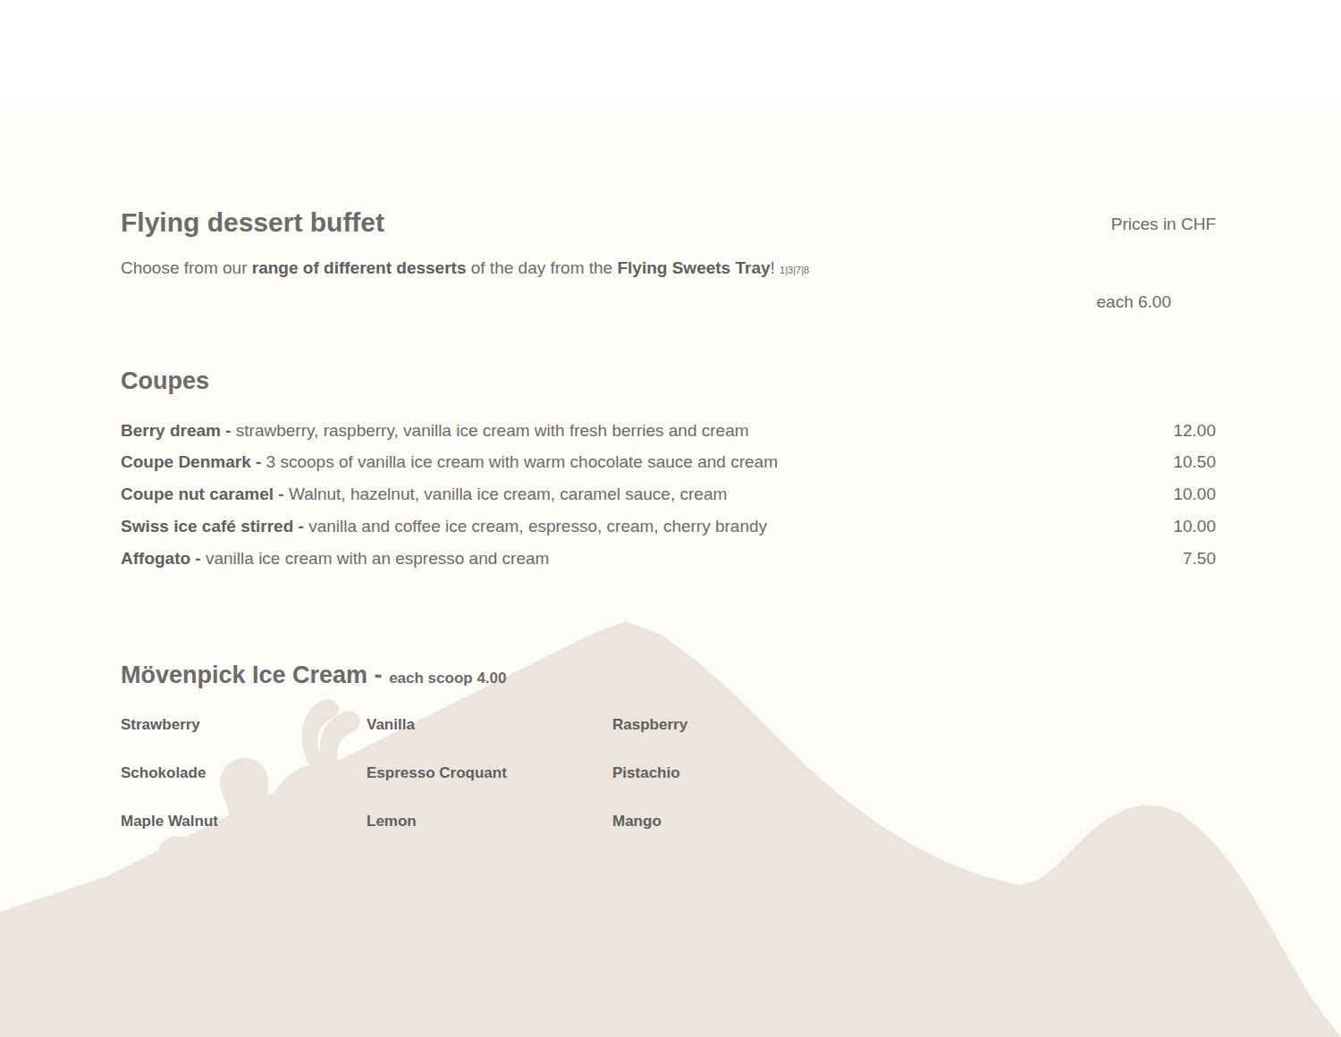Prices in CHF
Flying dessert buffet
Choose from our range of different desserts of the day from the Flying Sweets Tray! 1|3|7|8
each 6.00
Coupes
| Berry dream - strawberry, raspberry, vanilla ice cream with fresh berries and cream | 12.00 |
| Coupe Denmark - 3 scoops of vanilla ice cream with warm chocolate sauce and cream | 10.50 |
| Coupe nut caramel - Walnut, hazelnut, vanilla ice cream, caramel sauce, cream | 10.00 |
| Swiss ice café stirred - vanilla and coffee ice cream, espresso, cream, cherry brandy | 10.00 |
| Affogato - vanilla ice cream with an espresso and cream | 7.50 |
Mövenpick Ice Cream - each scoop 4.00
| Strawberry | Vanilla | Raspberry |
| Schokolade | Espresso Croquant | Pistachio |
| Maple Walnut | Lemon | Mango |